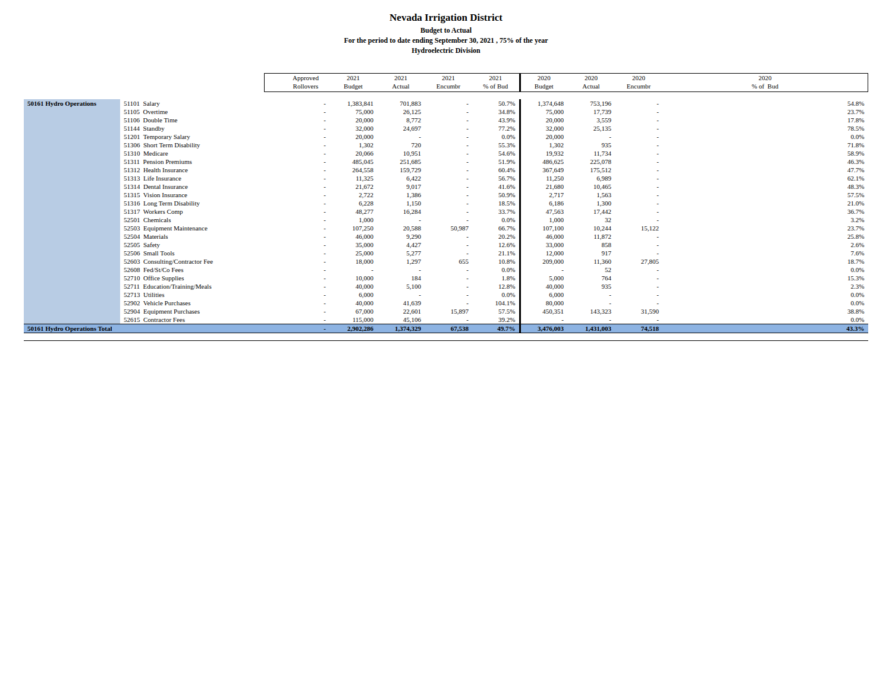Nevada Irrigation District
Budget to Actual
For the period to date ending September 30, 2021 , 75% of the year
Hydroelectric Division
| | | | Approved | 2021 | 2021 | 2021 | 2021 | 2020 | 2020 | 2020 | 2020 |
| --- | --- | --- | --- | --- | --- | --- | --- | --- | --- | --- | --- |
| | | | Rollovers | Budget | Actual | Encumbr | % of Bud | Budget | Actual | Encumbr | % of Bud |
| 50161 Hydro Operations | 51101 Salary | | - | 1,383,841 | 701,883 | - | 50.7% | 1,374,648 | 753,196 | - | 54.8% |
| 51105 Overtime | | - | 75,000 | 26,125 | - | 34.8% | 75,000 | 17,739 | - | 23.7% |
| 51106 Double Time | | - | 20,000 | 8,772 | - | 43.9% | 20,000 | 3,559 | - | 17.8% |
| 51144 Standby | | - | 32,000 | 24,697 | - | 77.2% | 32,000 | 25,135 | - | 78.5% |
| 51201 Temporary Salary | | - | 20,000 | - | - | 0.0% | 20,000 | - | - | 0.0% |
| 51306 Short Term Disability | | - | 1,302 | 720 | - | 55.3% | 1,302 | 935 | - | 71.8% |
| 51310 Medicare | | - | 20,066 | 10,951 | - | 54.6% | 19,932 | 11,734 | - | 58.9% |
| 51311 Pension Premiums | | - | 485,045 | 251,685 | - | 51.9% | 486,625 | 225,078 | - | 46.3% |
| 51312 Health Insurance | | - | 264,558 | 159,729 | - | 60.4% | 367,649 | 175,512 | - | 47.7% |
| 51313 Life Insurance | | - | 11,325 | 6,422 | - | 56.7% | 11,250 | 6,989 | - | 62.1% |
| 51314 Dental Insurance | | - | 21,672 | 9,017 | - | 41.6% | 21,680 | 10,465 | - | 48.3% |
| 51315 Vision Insurance | | - | 2,722 | 1,386 | - | 50.9% | 2,717 | 1,563 | - | 57.5% |
| 51316 Long Term Disability | | - | 6,228 | 1,150 | - | 18.5% | 6,186 | 1,300 | - | 21.0% |
| 51317 Workers Comp | | - | 48,277 | 16,284 | - | 33.7% | 47,563 | 17,442 | - | 36.7% |
| 52501 Chemicals | | - | 1,000 | - | - | 0.0% | 1,000 | 32 | - | 3.2% |
| 52503 Equipment Maintenance | | - | 107,250 | 20,588 | 50,987 | 66.7% | 107,100 | 10,244 | 15,122 | 23.7% |
| 52504 Materials | | - | 46,000 | 9,290 | - | 20.2% | 46,000 | 11,872 | - | 25.8% |
| 52505 Safety | | - | 35,000 | 4,427 | - | 12.6% | 33,000 | 858 | - | 2.6% |
| 52506 Small Tools | | - | 25,000 | 5,277 | - | 21.1% | 12,000 | 917 | - | 7.6% |
| 52603 Consulting/Contractor Fee | | - | 18,000 | 1,297 | 655 | 10.8% | 209,000 | 11,360 | 27,805 | 18.7% |
| 52608 Fed/St/Co Fees | | - | - | - | - | 0.0% | - | 52 | - | 0.0% |
| 52710 Office Supplies | | - | 10,000 | 184 | - | 1.8% | 5,000 | 764 | - | 15.3% |
| 52711 Education/Training/Meals | | - | 40,000 | 5,100 | - | 12.8% | 40,000 | 935 | - | 2.3% |
| 52713 Utilities | | - | 6,000 | - | - | 0.0% | 6,000 | - | - | 0.0% |
| 52902 Vehicle Purchases | | - | 40,000 | 41,639 | - | 104.1% | 80,000 | - | - | 0.0% |
| 52904 Equipment Purchases | | - | 67,000 | 22,601 | 15,897 | 57.5% | 450,351 | 143,323 | 31,590 | 38.8% |
| | 52615 Contractor Fees | | - | 115,000 | 45,106 | - | 39.2% | - | - | - | 0.0% |
| 50161 Hydro Operations Total | | - | 2,902,286 | 1,374,329 | 67,538 | 49.7% | 3,476,003 | 1,431,003 | 74,518 | 43.3% |